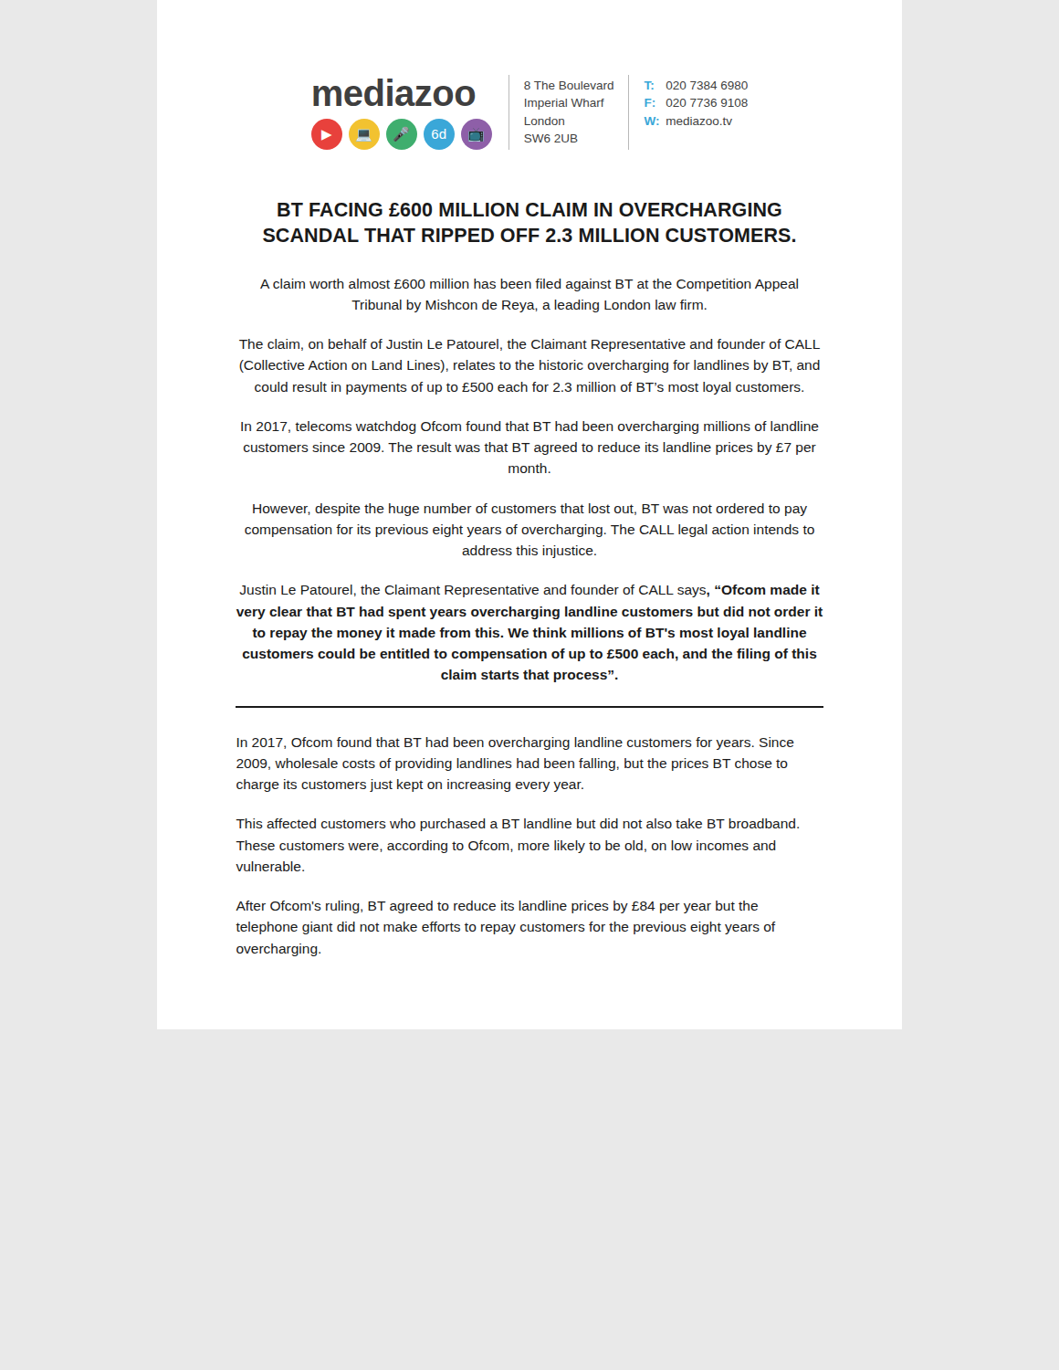mediazoo
▶ 💻 🎤 6d 📺
8 The Boulevard
Imperial Wharf
London
SW6 2UB
T: 020 7384 6980
F: 020 7736 9108
W: mediazoo.tv
BT FACING £600 MILLION CLAIM IN OVERCHARGING SCANDAL THAT RIPPED OFF 2.3 MILLION CUSTOMERS.
A claim worth almost £600 million has been filed against BT at the Competition Appeal Tribunal by Mishcon de Reya, a leading London law firm.
The claim, on behalf of Justin Le Patourel, the Claimant Representative and founder of CALL (Collective Action on Land Lines), relates to the historic overcharging for landlines by BT, and could result in payments of up to £500 each for 2.3 million of BT’s most loyal customers.
In 2017, telecoms watchdog Ofcom found that BT had been overcharging millions of landline customers since 2009. The result was that BT agreed to reduce its landline prices by £7 per month.
However, despite the huge number of customers that lost out, BT was not ordered to pay compensation for its previous eight years of overcharging. The CALL legal action intends to address this injustice.
Justin Le Patourel, the Claimant Representative and founder of CALL says, “Ofcom made it very clear that BT had spent years overcharging landline customers but did not order it to repay the money it made from this. We think millions of BT's most loyal landline customers could be entitled to compensation of up to £500 each, and the filing of this claim starts that process”.
In 2017, Ofcom found that BT had been overcharging landline customers for years. Since 2009, wholesale costs of providing landlines had been falling, but the prices BT chose to charge its customers just kept on increasing every year.
This affected customers who purchased a BT landline but did not also take BT broadband. These customers were, according to Ofcom, more likely to be old, on low incomes and vulnerable.
After Ofcom's ruling, BT agreed to reduce its landline prices by £84 per year but the telephone giant did not make efforts to repay customers for the previous eight years of overcharging.